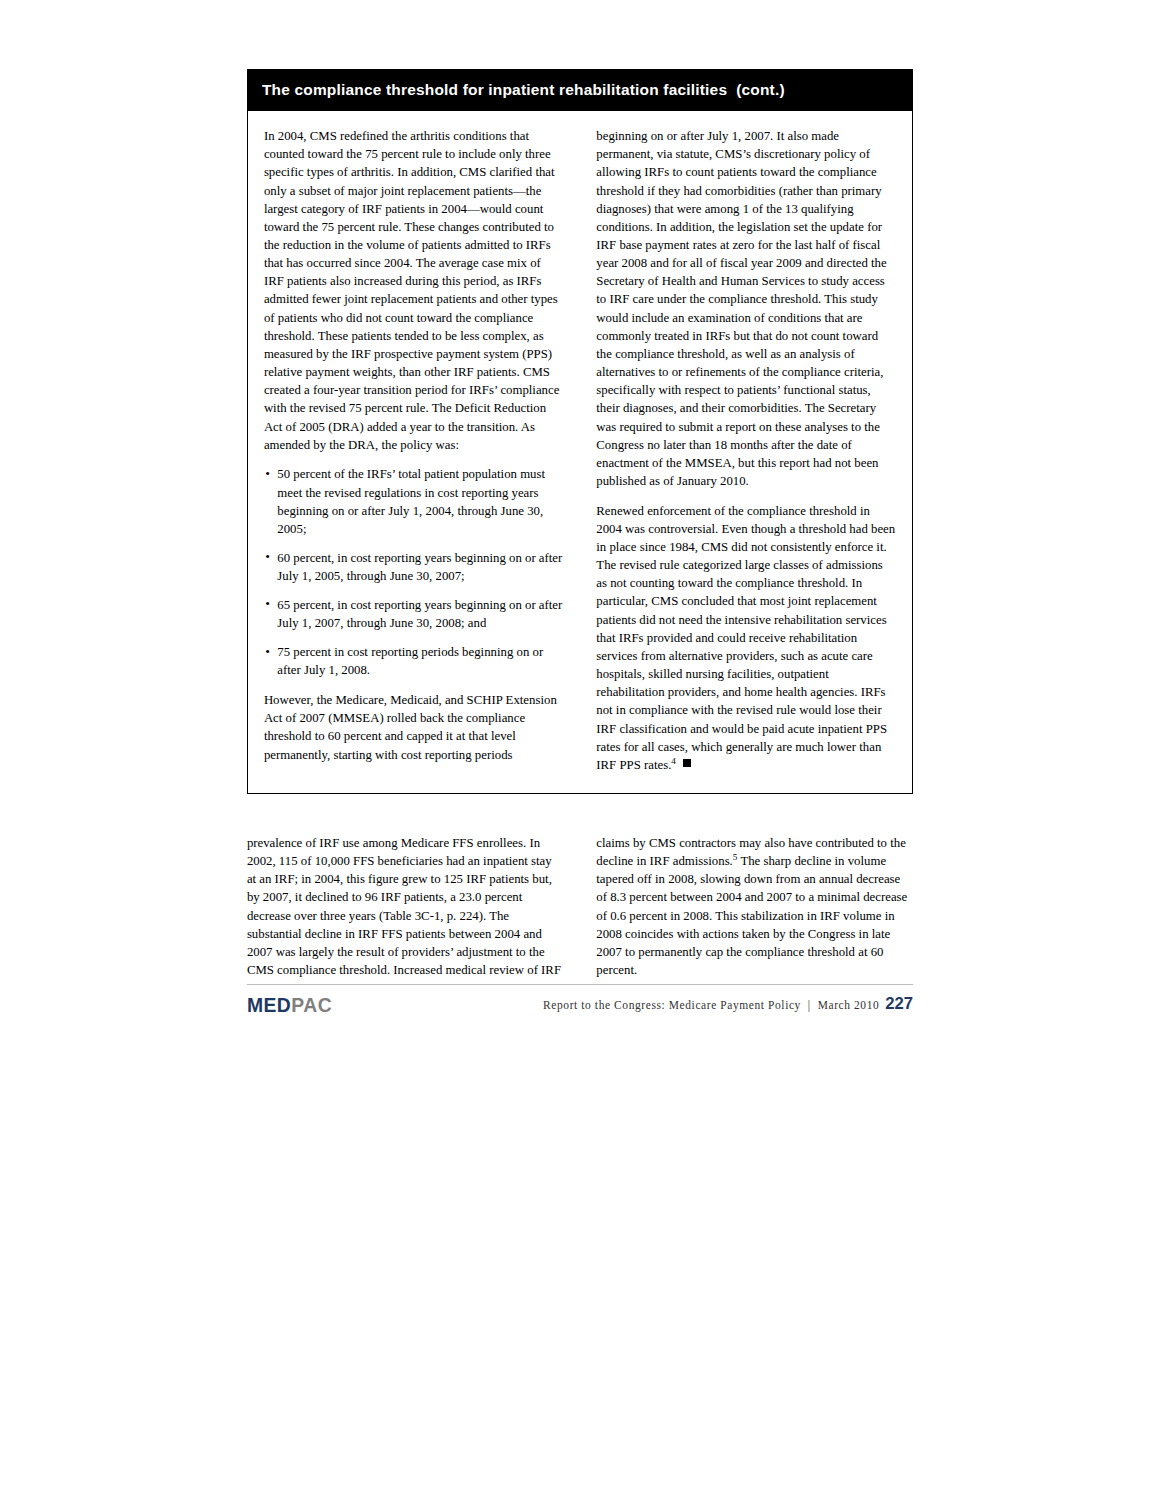The compliance threshold for inpatient rehabilitation facilities (cont.)
In 2004, CMS redefined the arthritis conditions that counted toward the 75 percent rule to include only three specific types of arthritis. In addition, CMS clarified that only a subset of major joint replacement patients—the largest category of IRF patients in 2004—would count toward the 75 percent rule. These changes contributed to the reduction in the volume of patients admitted to IRFs that has occurred since 2004. The average case mix of IRF patients also increased during this period, as IRFs admitted fewer joint replacement patients and other types of patients who did not count toward the compliance threshold. These patients tended to be less complex, as measured by the IRF prospective payment system (PPS) relative payment weights, than other IRF patients. CMS created a four-year transition period for IRFs’ compliance with the revised 75 percent rule. The Deficit Reduction Act of 2005 (DRA) added a year to the transition. As amended by the DRA, the policy was:
50 percent of the IRFs’ total patient population must meet the revised regulations in cost reporting years beginning on or after July 1, 2004, through June 30, 2005;
60 percent, in cost reporting years beginning on or after July 1, 2005, through June 30, 2007;
65 percent, in cost reporting years beginning on or after July 1, 2007, through June 30, 2008; and
75 percent in cost reporting periods beginning on or after July 1, 2008.
However, the Medicare, Medicaid, and SCHIP Extension Act of 2007 (MMSEA) rolled back the compliance threshold to 60 percent and capped it at that level permanently, starting with cost reporting periods beginning on or after July 1, 2007. It also made permanent, via statute, CMS’s discretionary policy of allowing IRFs to count patients toward the compliance threshold if they had comorbidities (rather than primary diagnoses) that were among 1 of the 13 qualifying conditions. In addition, the legislation set the update for IRF base payment rates at zero for the last half of fiscal year 2008 and for all of fiscal year 2009 and directed the Secretary of Health and Human Services to study access to IRF care under the compliance threshold. This study would include an examination of conditions that are commonly treated in IRFs but that do not count toward the compliance threshold, as well as an analysis of alternatives to or refinements of the compliance criteria, specifically with respect to patients’ functional status, their diagnoses, and their comorbidities. The Secretary was required to submit a report on these analyses to the Congress no later than 18 months after the date of enactment of the MMSEA, but this report had not been published as of January 2010.
Renewed enforcement of the compliance threshold in 2004 was controversial. Even though a threshold had been in place since 1984, CMS did not consistently enforce it. The revised rule categorized large classes of admissions as not counting toward the compliance threshold. In particular, CMS concluded that most joint replacement patients did not need the intensive rehabilitation services that IRFs provided and could receive rehabilitation services from alternative providers, such as acute care hospitals, skilled nursing facilities, outpatient rehabilitation providers, and home health agencies. IRFs not in compliance with the revised rule would lose their IRF classification and would be paid acute inpatient PPS rates for all cases, which generally are much lower than IRF PPS rates.4
prevalence of IRF use among Medicare FFS enrollees. In 2002, 115 of 10,000 FFS beneficiaries had an inpatient stay at an IRF; in 2004, this figure grew to 125 IRF patients but, by 2007, it declined to 96 IRF patients, a 23.0 percent decrease over three years (Table 3C-1, p. 224). The substantial decline in IRF FFS patients between 2004 and 2007 was largely the result of providers’ adjustment to the CMS compliance threshold. Increased medical review of IRF claims by CMS contractors may also have contributed to the decline in IRF admissions.5 The sharp decline in volume tapered off in 2008, slowing down from an annual decrease of 8.3 percent between 2004 and 2007 to a minimal decrease of 0.6 percent in 2008. This stabilization in IRF volume in 2008 coincides with actions taken by the Congress in late 2007 to permanently cap the compliance threshold at 60 percent.
MEDPAC
Report to the Congress: Medicare Payment Policy | March 2010227